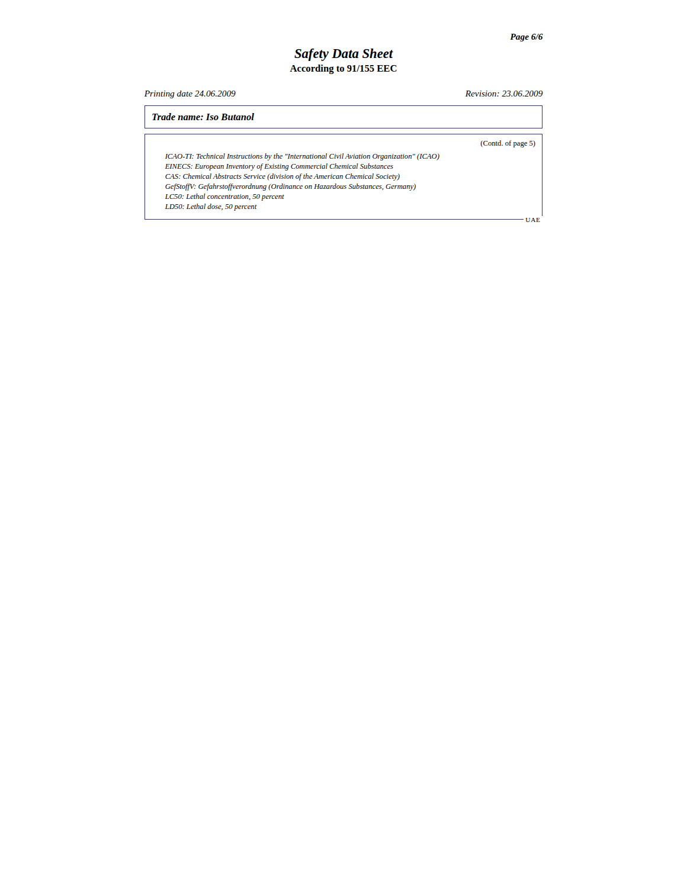Page 6/6
Safety Data Sheet
According to 91/155 EEC
Printing date 24.06.2009 Revision: 23.06.2009
Trade name: Iso Butanol
(Contd. of page 5)
ICAO-TI: Technical Instructions by the "International Civil Aviation Organization" (ICAO)
EINECS: European Inventory of Existing Commercial Chemical Substances
CAS: Chemical Abstracts Service (division of the American Chemical Society)
GefStoffV: Gefahrstoffverordnung (Ordinance on Hazardous Substances, Germany)
LC50: Lethal concentration, 50 percent
LD50: Lethal dose, 50 percent
UAE